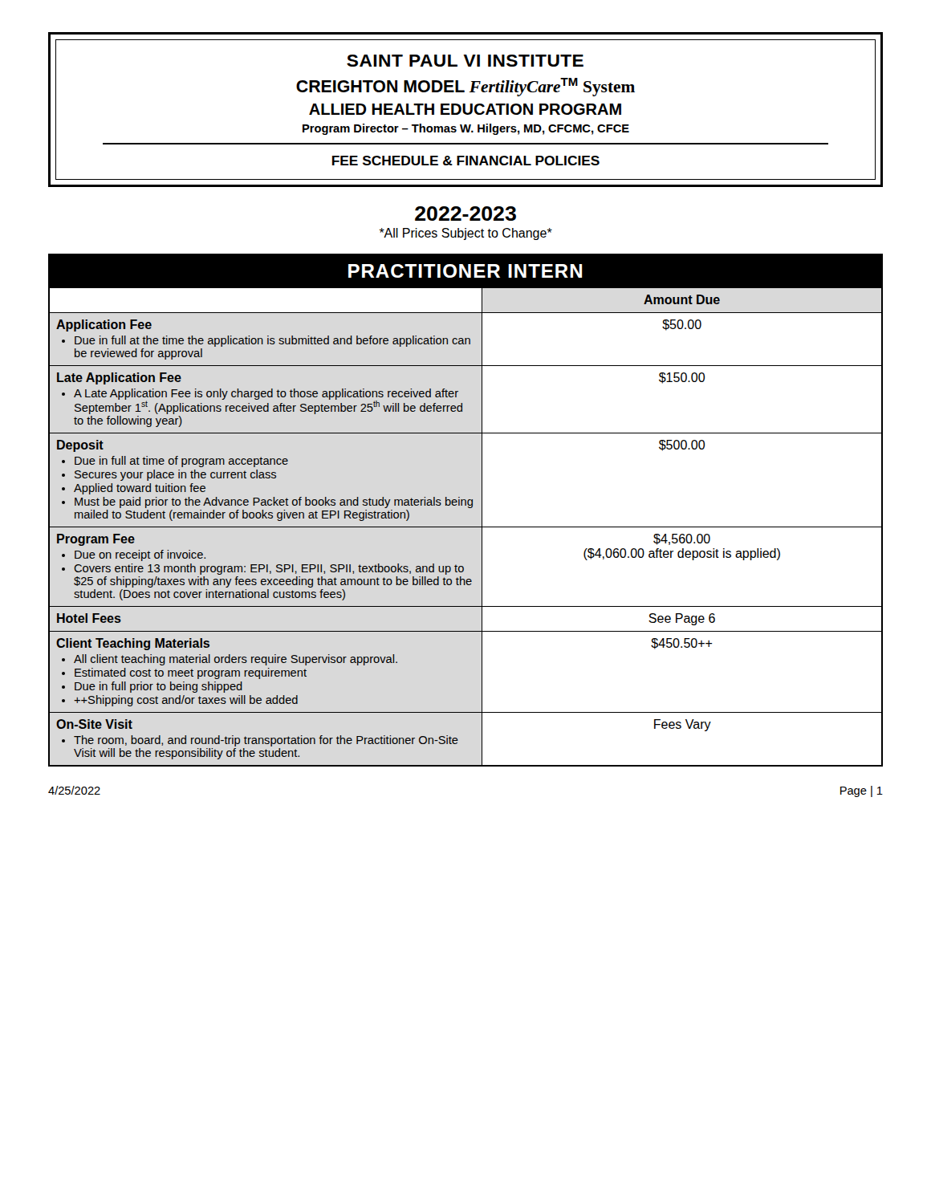SAINT PAUL VI INSTITUTE
CREIGHTON MODEL FertilityCareTM System
ALLIED HEALTH EDUCATION PROGRAM
Program Director – Thomas W. Hilgers, MD, CFCMC, CFCE
FEE SCHEDULE & FINANCIAL POLICIES
2022-2023
*All Prices Subject to Change*
| PRACTITIONER INTERN |
| | Amount Due |
| Application Fee Due in full at the time the application is submitted and before application can be reviewed for approval | $50.00 |
| Late Application Fee A Late Application Fee is only charged to those applications received after September 1 st . (Applications received after September 25 th will be deferred to the following year) | $150.00 |
| Deposit Due in full at time of program acceptance Secures your place in the current class Applied toward tuition fee Must be paid prior to the Advance Packet of books and study materials being mailed to Student (remainder of books given at EPI Registration) | $500.00 |
| Program Fee Due on receipt of invoice. Covers entire 13 month program: EPI, SPI, EPII, SPII, textbooks, and up to $25 of shipping/taxes with any fees exceeding that amount to be billed to the student. (Does not cover international customs fees) | $4,560.00 ($4,060.00 after deposit is applied) |
| Hotel Fees | See Page 6 |
| Client Teaching Materials All client teaching material orders require Supervisor approval. Estimated cost to meet program requirement Due in full prior to being shipped ++Shipping cost and/or taxes will be added | $450.50++ |
| On-Site Visit The room, board, and round-trip transportation for the Practitioner On-Site Visit will be the responsibility of the student. | Fees Vary |
4/25/2022 Page | 1